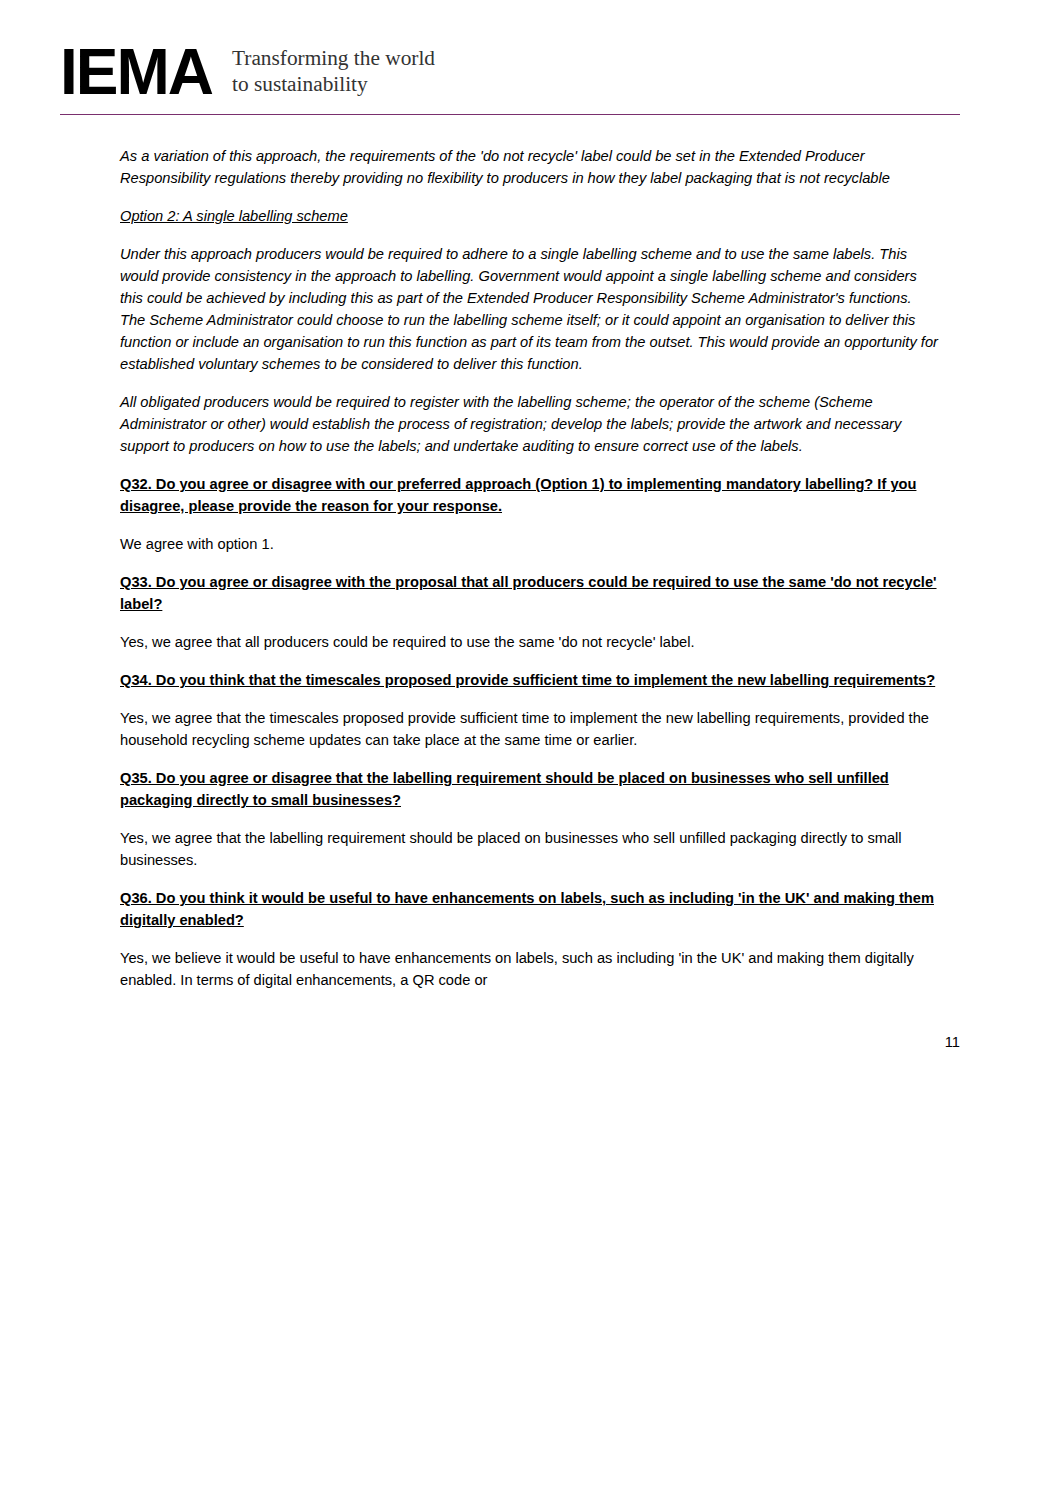IEMA
Transforming the world
to sustainability
As a variation of this approach, the requirements of the 'do not recycle' label could be set in the Extended Producer Responsibility regulations thereby providing no flexibility to producers in how they label packaging that is not recyclable
Option 2: A single labelling scheme
Under this approach producers would be required to adhere to a single labelling scheme and to use the same labels. This would provide consistency in the approach to labelling. Government would appoint a single labelling scheme and considers this could be achieved by including this as part of the Extended Producer Responsibility Scheme Administrator's functions. The Scheme Administrator could choose to run the labelling scheme itself; or it could appoint an organisation to deliver this function or include an organisation to run this function as part of its team from the outset. This would provide an opportunity for established voluntary schemes to be considered to deliver this function.
All obligated producers would be required to register with the labelling scheme; the operator of the scheme (Scheme Administrator or other) would establish the process of registration; develop the labels; provide the artwork and necessary support to producers on how to use the labels; and undertake auditing to ensure correct use of the labels.
Q32. Do you agree or disagree with our preferred approach (Option 1) to implementing mandatory labelling? If you disagree, please provide the reason for your response.
We agree with option 1.
Q33. Do you agree or disagree with the proposal that all producers could be required to use the same 'do not recycle' label?
Yes, we agree that all producers could be required to use the same 'do not recycle' label.
Q34. Do you think that the timescales proposed provide sufficient time to implement the new labelling requirements?
Yes, we agree that the timescales proposed provide sufficient time to implement the new labelling requirements, provided the household recycling scheme updates can take place at the same time or earlier.
Q35. Do you agree or disagree that the labelling requirement should be placed on businesses who sell unfilled packaging directly to small businesses?
Yes, we agree that the labelling requirement should be placed on businesses who sell unfilled packaging directly to small businesses.
Q36. Do you think it would be useful to have enhancements on labels, such as including 'in the UK' and making them digitally enabled?
Yes, we believe it would be useful to have enhancements on labels, such as including 'in the UK' and making them digitally enabled. In terms of digital enhancements, a QR code or
11